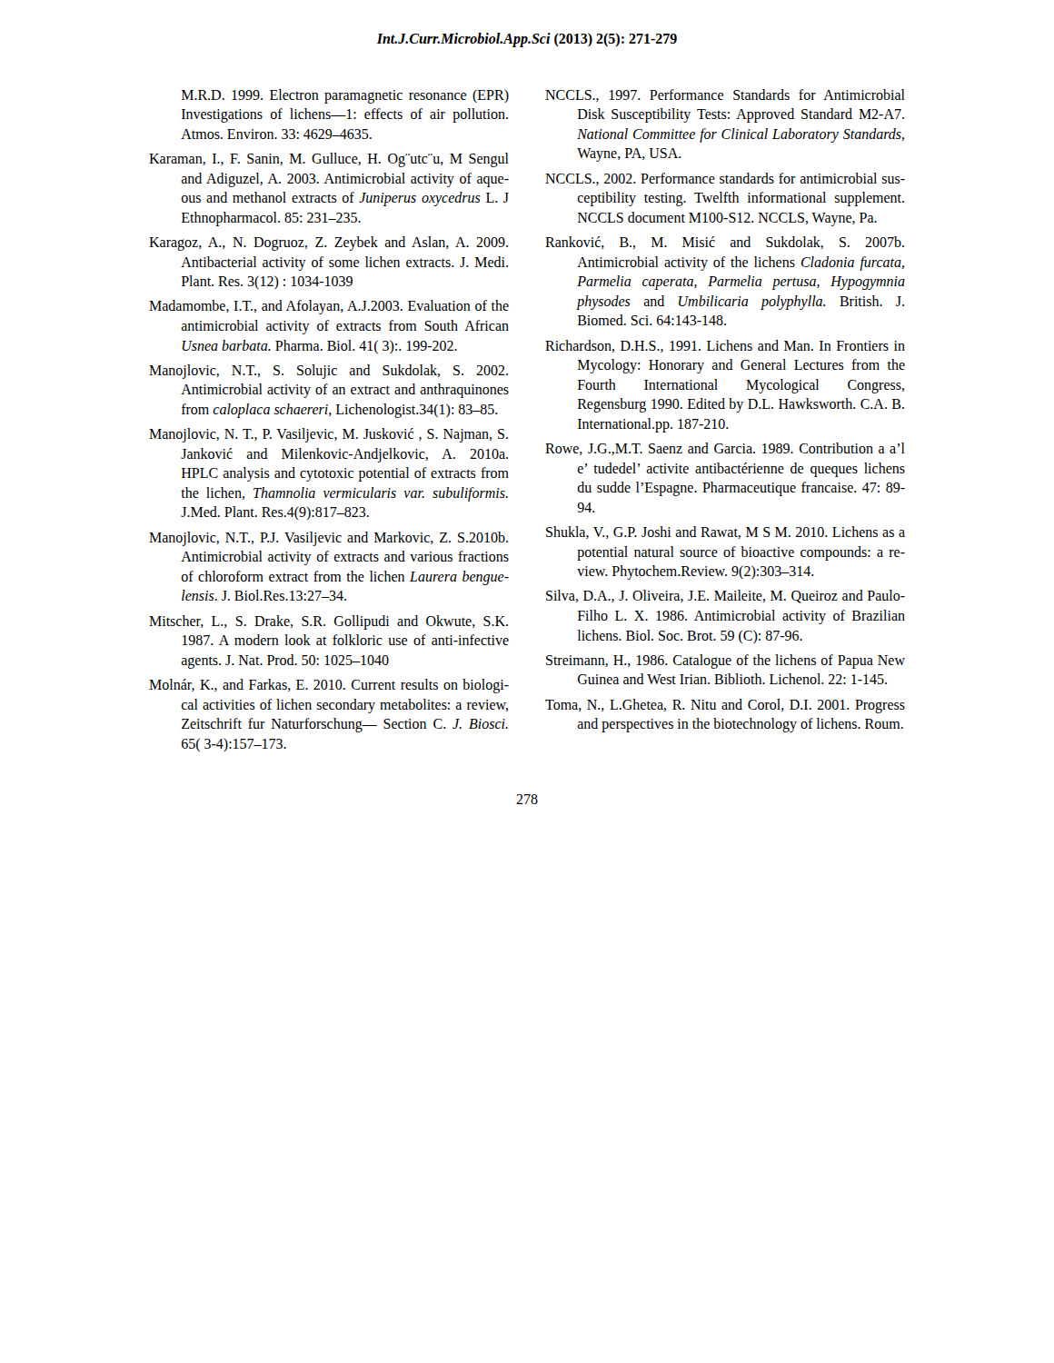Int.J.Curr.Microbiol.App.Sci (2013) 2(5): 271-279
M.R.D. 1999. Electron paramagnetic resonance (EPR) Investigations of lichens—1: effects of air pollution. Atmos. Environ. 33: 4629–4635.
Karaman, I., F. Sanin, M. Gulluce, H. Og¨utc¨u, M Sengul and Adiguzel, A. 2003. Antimicrobial activity of aqueous and methanol extracts of Juniperus oxycedrus L. J Ethnopharmacol. 85: 231–235.
Karagoz, A., N. Dogruoz, Z. Zeybek and Aslan, A. 2009. Antibacterial activity of some lichen extracts. J. Medi. Plant. Res. 3(12) : 1034-1039
Madamombe, I.T., and Afolayan, A.J.2003. Evaluation of the antimicrobial activity of extracts from South African Usnea barbata. Pharma. Biol. 41( 3):. 199-202.
Manojlovic, N.T., S. Solujic and Sukdolak, S. 2002. Antimicrobial activity of an extract and anthraquinones from caloplaca schaereri, Lichenologist.34(1): 83–85.
Manojlovic, N. T., P. Vasiljevic, M. Jusković , S. Najman, S. Janković and Milenkovic-Andjelkovic, A. 2010a. HPLC analysis and cytotoxic potential of extracts from the lichen, Thamnolia vermicularis var. subuliformis. J.Med. Plant. Res.4(9):817–823.
Manojlovic, N.T., P.J. Vasiljevic and Markovic, Z. S.2010b. Antimicrobial activity of extracts and various fractions of chloroform extract from the lichen Laurera benguelensis. J. Biol.Res.13:27–34.
Mitscher, L., S. Drake, S.R. Gollipudi and Okwute, S.K. 1987. A modern look at folkloric use of anti-infective agents. J. Nat. Prod. 50: 1025–1040
Molnár, K., and Farkas, E. 2010. Current results on biological activities of lichen secondary metabolites: a review, Zeitschrift fur Naturforschung— Section C. J. Biosci. 65( 3-4):157–173.
NCCLS., 1997. Performance Standards for Antimicrobial Disk Susceptibility Tests: Approved Standard M2-A7. National Committee for Clinical Laboratory Standards, Wayne, PA, USA.
NCCLS., 2002. Performance standards for antimicrobial susceptibility testing. Twelfth informational supplement. NCCLS document M100-S12. NCCLS, Wayne, Pa.
Ranković, B., M. Misić and Sukdolak, S. 2007b. Antimicrobial activity of the lichens Cladonia furcata, Parmelia caperata, Parmelia pertusa, Hypogymnia physodes and Umbilicaria polyphylla. British. J. Biomed. Sci. 64:143-148.
Richardson, D.H.S., 1991. Lichens and Man. In Frontiers in Mycology: Honorary and General Lectures from the Fourth International Mycological Congress, Regensburg 1990. Edited by D.L. Hawksworth. C.A. B. International.pp. 187-210.
Rowe, J.G.,M.T. Saenz and Garcia. 1989. Contribution a a’l e’ tudedel’ activite antibactérienne de queques lichens du sudde l’Espagne. Pharmaceutique francaise. 47: 89-94.
Shukla, V., G.P. Joshi and Rawat, M S M. 2010. Lichens as a potential natural source of bioactive compounds: a review. Phytochem.Review. 9(2):303–314.
Silva, D.A., J. Oliveira, J.E. Maileite, M. Queiroz and Paulo- Filho L. X. 1986. Antimicrobial activity of Brazilian lichens. Biol. Soc. Brot. 59 (C): 87-96.
Streimann, H., 1986. Catalogue of the lichens of Papua New Guinea and West Irian. Biblioth. Lichenol. 22: 1-145.
Toma, N., L.Ghetea, R. Nitu and Corol, D.I. 2001. Progress and perspectives in the biotechnology of lichens. Roum.
278